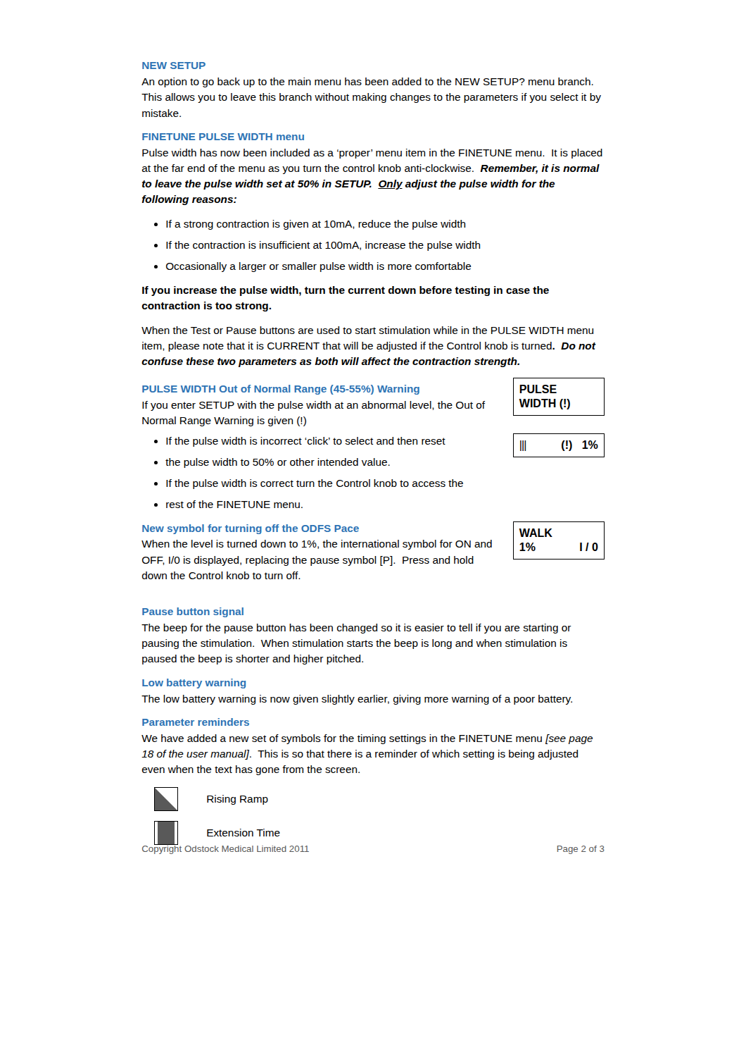NEW SETUP
An option to go back up to the main menu has been added to the NEW SETUP? menu branch. This allows you to leave this branch without making changes to the parameters if you select it by mistake.
FINETUNE PULSE WIDTH menu
Pulse width has now been included as a ‘proper’ menu item in the FINETUNE menu. It is placed at the far end of the menu as you turn the control knob anti-clockwise. Remember, it is normal to leave the pulse width set at 50% in SETUP. Only adjust the pulse width for the following reasons:
If a strong contraction is given at 10mA, reduce the pulse width
If the contraction is insufficient at 100mA, increase the pulse width
Occasionally a larger or smaller pulse width is more comfortable
If you increase the pulse width, turn the current down before testing in case the contraction is too strong.
When the Test or Pause buttons are used to start stimulation while in the PULSE WIDTH menu item, please note that it is CURRENT that will be adjusted if the Control knob is turned. Do not confuse these two parameters as both will affect the contraction strength.
PULSE
WIDTH (!)
PULSE WIDTH Out of Normal Range (45-55%) Warning
If you enter SETUP with the pulse width at an abnormal level, the Out of Normal Range Warning is given (!)
|||(!) 1%
If the pulse width is incorrect ‘click’ to select and then reset
the pulse width to 50% or other intended value.
If the pulse width is correct turn the Control knob to access the
rest of the FINETUNE menu.
WALK
1% I / 0
New symbol for turning off the ODFS Pace
When the level is turned down to 1%, the international symbol for ON and OFF, I/0 is displayed, replacing the pause symbol [P]. Press and hold down the Control knob to turn off.
Pause button signal
The beep for the pause button has been changed so it is easier to tell if you are starting or pausing the stimulation. When stimulation starts the beep is long and when stimulation is paused the beep is shorter and higher pitched.
Low battery warning
The low battery warning is now given slightly earlier, giving more warning of a poor battery.
Parameter reminders
We have added a new set of symbols for the timing settings in the FINETUNE menu [see page 18 of the user manual]. This is so that there is a reminder of which setting is being adjusted even when the text has gone from the screen.
Rising Ramp
Extension Time
Copyright Odstock Medical Limited 2011 Page 2 of 3